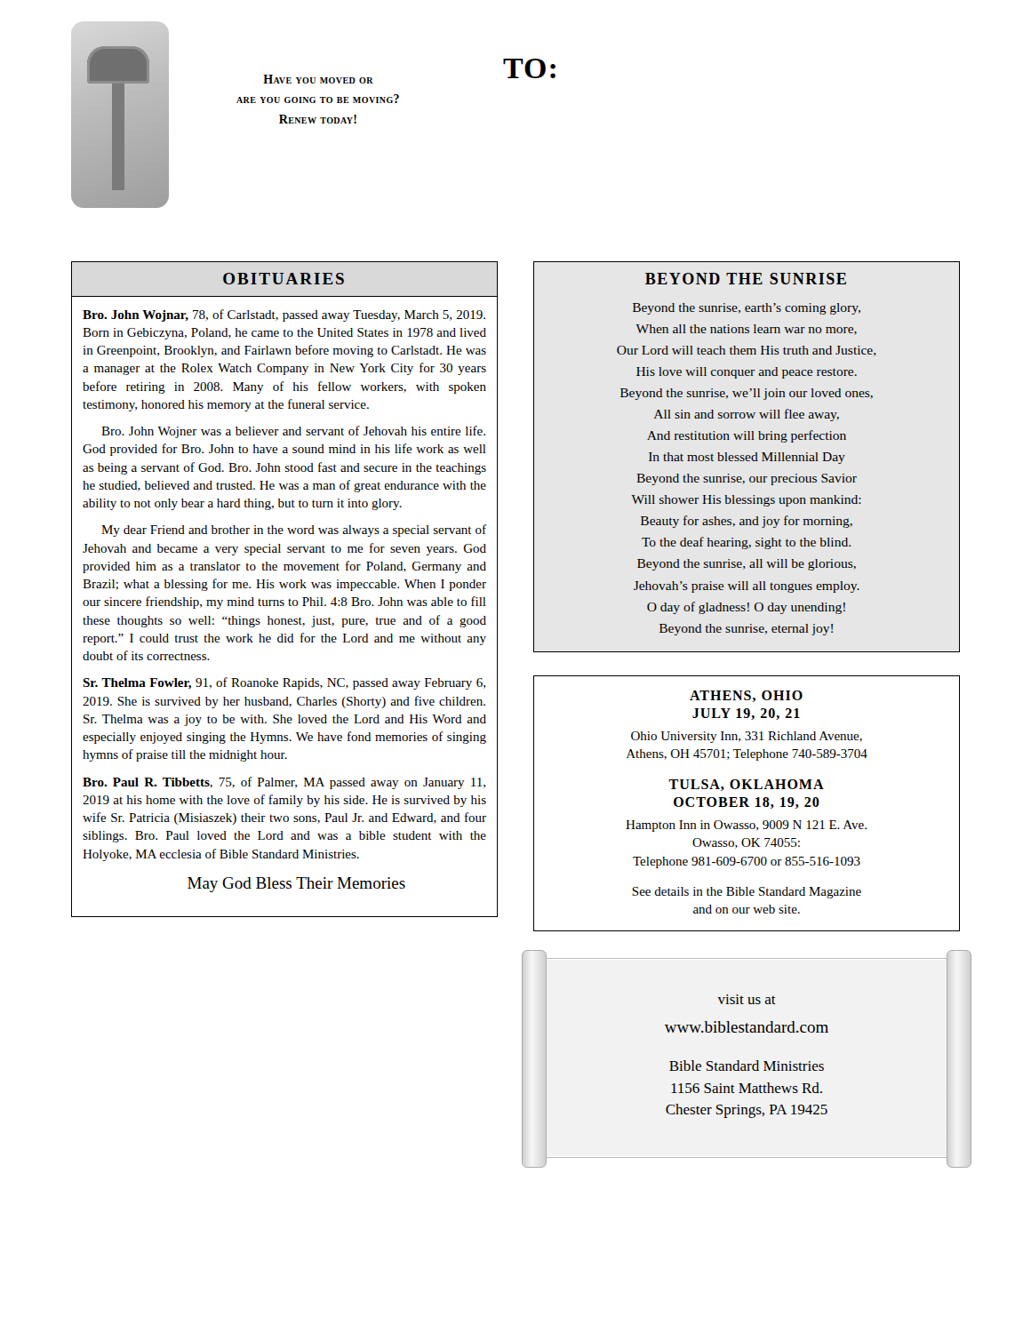Have you moved or
are you going to be moving?
Renew today!
TO:
OBITUARIES
Bro. John Wojnar, 78, of Carlstadt, passed away Tuesday, March 5, 2019. Born in Gebiczyna, Poland, he came to the United States in 1978 and lived in Greenpoint, Brooklyn, and Fairlawn before moving to Carlstadt. He was a manager at the Rolex Watch Company in New York City for 30 years before retiring in 2008. Many of his fellow workers, with spoken testimony, honored his memory at the funeral service.
Bro. John Wojner was a believer and servant of Jehovah his entire life. God provided for Bro. John to have a sound mind in his life work as well as being a servant of God. Bro. John stood fast and secure in the teachings he studied, believed and trusted. He was a man of great endurance with the ability to not only bear a hard thing, but to turn it into glory.
My dear Friend and brother in the word was always a special servant of Jehovah and became a very special servant to me for seven years. God provided him as a translator to the movement for Poland, Germany and Brazil; what a blessing for me. His work was impeccable. When I ponder our sincere friendship, my mind turns to Phil. 4:8 Bro. John was able to fill these thoughts so well: “things honest, just, pure, true and of a good report.” I could trust the work he did for the Lord and me without any doubt of its correctness.
Sr. Thelma Fowler, 91, of Roanoke Rapids, NC, passed away February 6, 2019. She is survived by her husband, Charles (Shorty) and five children. Sr. Thelma was a joy to be with. She loved the Lord and His Word and especially enjoyed singing the Hymns. We have fond memories of singing hymns of praise till the midnight hour.
Bro. Paul R. Tibbetts, 75, of Palmer, MA passed away on January 11, 2019 at his home with the love of family by his side. He is survived by his wife Sr. Patricia (Misiaszek) their two sons, Paul Jr. and Edward, and four siblings. Bro. Paul loved the Lord and was a bible student with the Holyoke, MA ecclesia of Bible Standard Ministries.
May God Bless Their Memories
BEYOND THE SUNRISE
Beyond the sunrise, earth’s coming glory,
When all the nations learn war no more,
Our Lord will teach them His truth and Justice,
His love will conquer and peace restore.
Beyond the sunrise, we’ll join our loved ones,
All sin and sorrow will flee away,
And restitution will bring perfection
In that most blessed Millennial Day
Beyond the sunrise, our precious Savior
Will shower His blessings upon mankind:
Beauty for ashes, and joy for morning,
To the deaf hearing, sight to the blind.
Beyond the sunrise, all will be glorious,
Jehovah’s praise will all tongues employ.
O day of gladness! O day unending!
Beyond the sunrise, eternal joy!
ATHENS, OHIO
JULY 19, 20, 21
Ohio University Inn, 331 Richland Avenue,
Athens, OH 45701; Telephone 740-589-3704
TULSA, OKLAHOMA
OCTOBER 18, 19, 20
Hampton Inn in Owasso, 9009 N 121 E. Ave.
Owasso, OK 74055:
Telephone 981-609-6700 or 855-516-1093
See details in the Bible Standard Magazine
and on our web site.
visit us at
www.biblestandard.com
Bible Standard Ministries
1156 Saint Matthews Rd.
Chester Springs, PA 19425